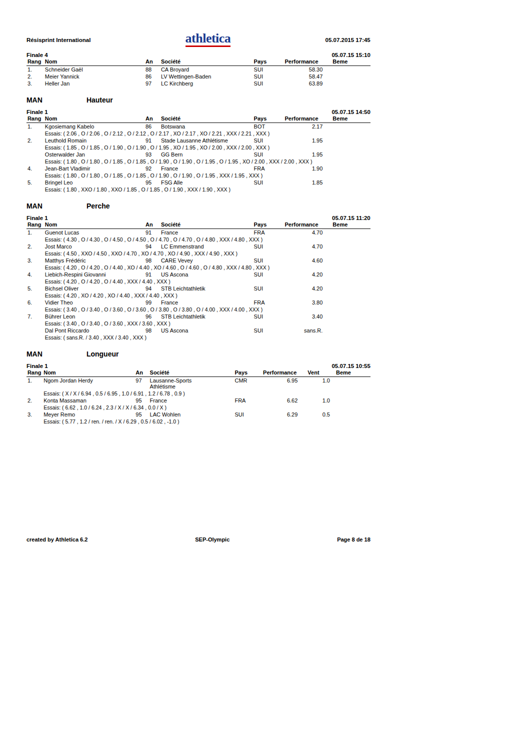Résisprint International
athletica
05.07.2015 17:45
Finale 4 05.07.15 15:10
| Rang | Nom | An | Société | Pays | Performance | Beme |
| --- | --- | --- | --- | --- | --- | --- |
| 1. | Schneider Gaël | 88 | CA Broyard | SUI | 58.30 | |
| 2. | Meier Yannick | 86 | LV Wettingen-Baden | SUI | 58.47 | |
| 3. | Heller Jan | 97 | LC Kirchberg | SUI | 63.89 | |
MAN
Hauteur
Finale 1 05.07.15 14:50
| Rang | Nom | An | Société | Pays | Performance | Beme |
| --- | --- | --- | --- | --- | --- | --- |
| 1. | Kgosiemang Kabelo | 86 | Botswana | BOT | 2.17 | |
| | Essais: ( 2.06 , O / 2.06 , O / 2.12 , O / 2.12 , O / 2.17 , XO / 2.17 , XO / 2.21 , XXX / 2.21 , XXX ) |
| 2. | Leuthold Romain | 91 | Stade Lausanne Athlétisme | SUI | 1.95 | |
| | Essais: ( 1.85 , O / 1.85 , O / 1.90 , O / 1.90 , O / 1.95 , XO / 1.95 , XO / 2.00 , XXX / 2.00 , XXX ) |
| | Osterwalder Jan | 93 | GG Bern | SUI | 1.95 | |
| | Essais: ( 1.80 , O / 1.80 , O / 1.85 , O / 1.85 , O / 1.90 , O / 1.90 , O / 1.95 , O / 1.95 , XO / 2.00 , XXX / 2.00 , XXX ) |
| 4. | Jean-Bart Vladimir | 92 | France | FRA | 1.90 | |
| | Essais: ( 1.80 , O / 1.80 , O / 1.85 , O / 1.85 , O / 1.90 , O / 1.90 , O / 1.95 , XXX / 1.95 , XXX ) |
| 5. | Bringel Leo | 95 | FSG Alle | SUI | 1.85 | |
| | Essais: ( 1.80 , XXO / 1.80 , XXO / 1.85 , O / 1.85 , O / 1.90 , XXX / 1.90 , XXX ) |
MAN
Perche
Finale 1 05.07.15 11:20
| Rang | Nom | An | Société | Pays | Performance | Beme |
| --- | --- | --- | --- | --- | --- | --- |
| 1. | Guenot Lucas | 91 | France | FRA | 4.70 | |
| | Essais: ( 4.30 , O / 4.30 , O / 4.50 , O / 4.50 , O / 4.70 , O / 4.70 , O / 4.80 , XXX / 4.80 , XXX ) |
| 2. | Jost Marco | 94 | LC Emmenstrand | SUI | 4.70 | |
| | Essais: ( 4.50 , XXO / 4.50 , XXO / 4.70 , XO / 4.70 , XO / 4.90 , XXX / 4.90 , XXX ) |
| 3. | Matthys Frédéric | 98 | CARE Vevey | SUI | 4.60 | |
| | Essais: ( 4.20 , O / 4.20 , O / 4.40 , XO / 4.40 , XO / 4.60 , O / 4.60 , O / 4.80 , XXX / 4.80 , XXX ) |
| 4. | Liebich-Respini Giovanni | 91 | US Ascona | SUI | 4.20 | |
| | Essais: ( 4.20 , O / 4.20 , O / 4.40 , XXX / 4.40 , XXX ) |
| 5. | Bichsel Oliver | 94 | STB Leichtathletik | SUI | 4.20 | |
| | Essais: ( 4.20 , XO / 4.20 , XO / 4.40 , XXX / 4.40 , XXX ) |
| 6. | Vidier Theo | 99 | France | FRA | 3.80 | |
| | Essais: ( 3.40 , O / 3.40 , O / 3.60 , O / 3.60 , O / 3.80 , O / 3.80 , O / 4.00 , XXX / 4.00 , XXX ) |
| 7. | Bührer Leon | 96 | STB Leichtathletik | SUI | 3.40 | |
| | Essais: ( 3.40 , O / 3.40 , O / 3.60 , XXX / 3.60 , XXX ) |
| | Dal Pont Riccardo | 98 | US Ascona | SUI | sans.R. | |
| | Essais: ( sans.R. / 3.40 , XXX / 3.40 , XXX ) |
MAN
Longueur
Finale 1 05.07.15 10:55
| Rang | Nom | An | Société | Pays | Performance | Vent | Beme |
| --- | --- | --- | --- | --- | --- | --- | --- |
| 1. | Ngom Jordan Herdy | 97 | Lausanne-Sports Athlétisme | CMR | 6.95 | 1.0 | |
| | Essais: ( X / X / 6.94 , 0.5 / 6.95 , 1.0 / 6.91 , 1.2 / 6.78 , 0.9 ) |
| 2. | Konta Massaman | 95 | France | FRA | 6.62 | 1.0 | |
| | Essais: ( 6.62 , 1.0 / 6.24 , 2.3 / X / X / 6.34 , 0.0 / X ) |
| 3. | Meyer Remo | 95 | LAC Wohlen | SUI | 6.29 | 0.5 | |
| | Essais: ( 5.77 , 1.2 / ren. / ren. / X / 6.29 , 0.5 / 6.02 , -1.0 ) |
created by Athletica 6.2
SEP-Olympic
Page 8 de 18